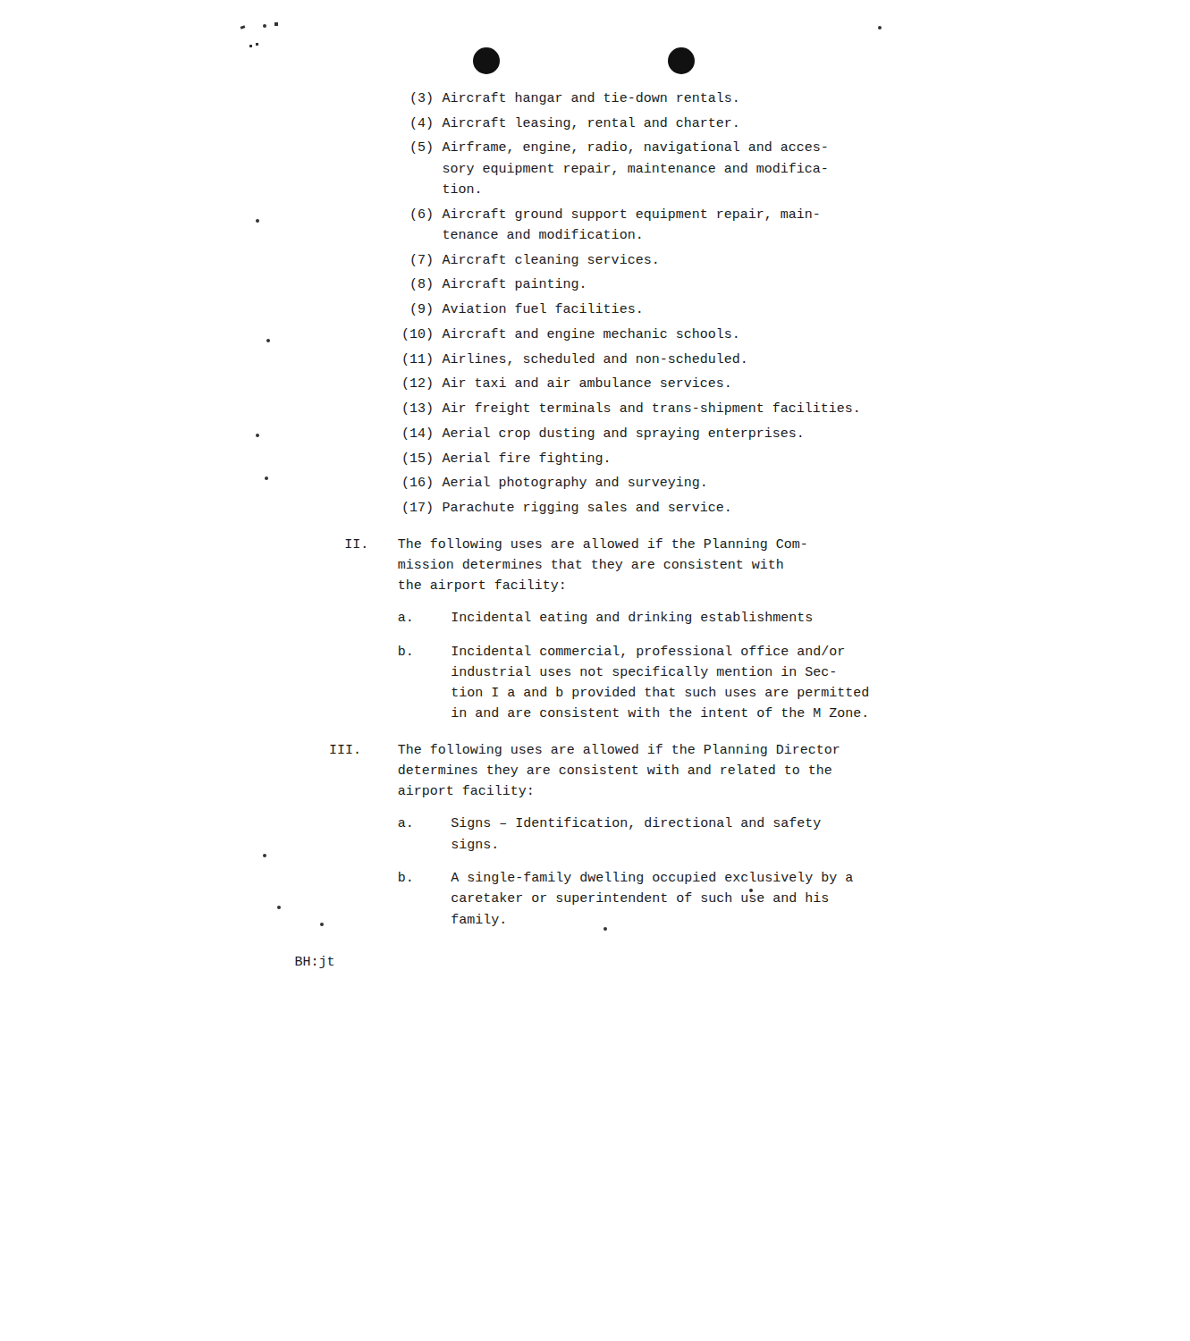(3) Aircraft hangar and tie-down rentals.
(4) Aircraft leasing, rental and charter.
(5) Airframe, engine, radio, navigational and acces-
sory equipment repair, maintenance and modifica-
tion.
(6) Aircraft ground support equipment repair, main-
tenance and modification.
(7) Aircraft cleaning services.
(8) Aircraft painting.
(9) Aviation fuel facilities.
(10) Aircraft and engine mechanic schools.
(11) Airlines, scheduled and non-scheduled.
(12) Air taxi and air ambulance services.
(13) Air freight terminals and trans-shipment facilities.
(14) Aerial crop dusting and spraying enterprises.
(15) Aerial fire fighting.
(16) Aerial photography and surveying.
(17) Parachute rigging sales and service.
II.
The following uses are allowed if the Planning Com-
mission determines that they are consistent with
the airport facility:
a. Incidental eating and drinking establishments
b. Incidental commercial, professional office and/or
industrial uses not specifically mention in Sec-
tion I a and b provided that such uses are permitted
in and are consistent with the intent of the M Zone.
III.
The following uses are allowed if the Planning Director
determines they are consistent with and related to the
airport facility:
a. Signs – Identification, directional and safety
signs.
b. A single-family dwelling occupied exclusively by a
caretaker or superintendent of such use and his
family.
BH:jt